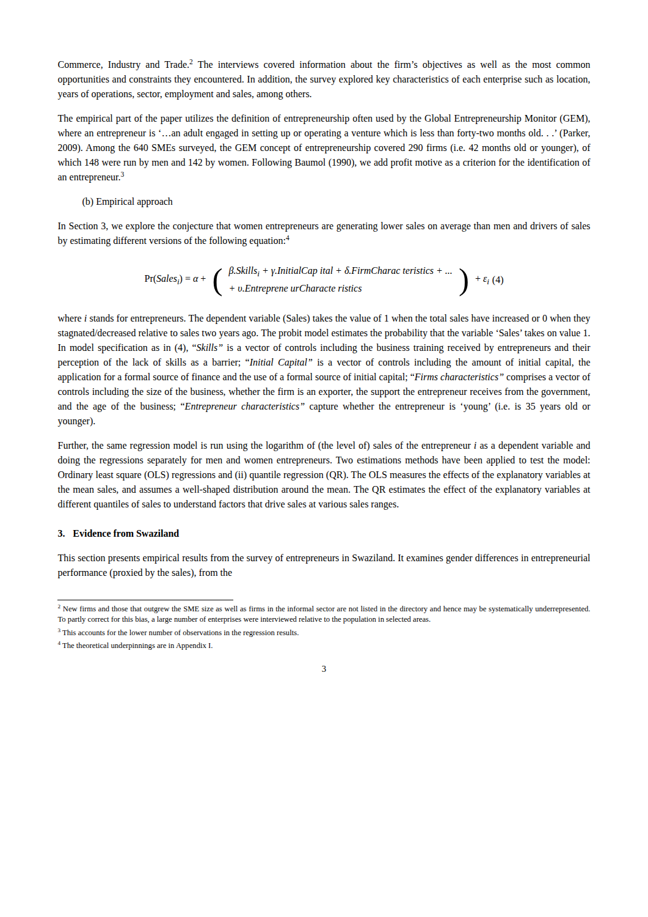Commerce, Industry and Trade.2 The interviews covered information about the firm’s objectives as well as the most common opportunities and constraints they encountered. In addition, the survey explored key characteristics of each enterprise such as location, years of operations, sector, employment and sales, among others.
The empirical part of the paper utilizes the definition of entrepreneurship often used by the Global Entrepreneurship Monitor (GEM), where an entrepreneur is ‘…an adult engaged in setting up or operating a venture which is less than forty-two months old. . .’ (Parker, 2009). Among the 640 SMEs surveyed, the GEM concept of entrepreneurship covered 290 firms (i.e. 42 months old or younger), of which 148 were run by men and 142 by women. Following Baumol (1990), we add profit motive as a criterion for the identification of an entrepreneur.3
(b) Empirical approach
In Section 3, we explore the conjecture that women entrepreneurs are generating lower sales on average than men and drivers of sales by estimating different versions of the following equation:4
| Pr( Sales i ) = α + | ( | β.Skills i + γ.InitialCap ital + δ.FirmCharac teristics + ... + υ.Entreprene urCharacte ristics | ) | + ε i | (4) |
where i stands for entrepreneurs. The dependent variable (Sales) takes the value of 1 when the total sales have increased or 0 when they stagnated/decreased relative to sales two years ago. The probit model estimates the probability that the variable ‘Sales’ takes on value 1. In model specification as in (4), “Skills” is a vector of controls including the business training received by entrepreneurs and their perception of the lack of skills as a barrier; “Initial Capital” is a vector of controls including the amount of initial capital, the application for a formal source of finance and the use of a formal source of initial capital; “Firms characteristics” comprises a vector of controls including the size of the business, whether the firm is an exporter, the support the entrepreneur receives from the government, and the age of the business; “Entrepreneur characteristics” capture whether the entrepreneur is ‘young’ (i.e. is 35 years old or younger).
Further, the same regression model is run using the logarithm of (the level of) sales of the entrepreneur i as a dependent variable and doing the regressions separately for men and women entrepreneurs. Two estimations methods have been applied to test the model: Ordinary least square (OLS) regressions and (ii) quantile regression (QR). The OLS measures the effects of the explanatory variables at the mean sales, and assumes a well-shaped distribution around the mean. The QR estimates the effect of the explanatory variables at different quantiles of sales to understand factors that drive sales at various sales ranges.
3. Evidence from Swaziland
This section presents empirical results from the survey of entrepreneurs in Swaziland. It examines gender differences in entrepreneurial performance (proxied by the sales), from the
2 New firms and those that outgrew the SME size as well as firms in the informal sector are not listed in the directory and hence may be systematically underrepresented. To partly correct for this bias, a large number of enterprises were interviewed relative to the population in selected areas.
3 This accounts for the lower number of observations in the regression results.
4 The theoretical underpinnings are in Appendix I.
3